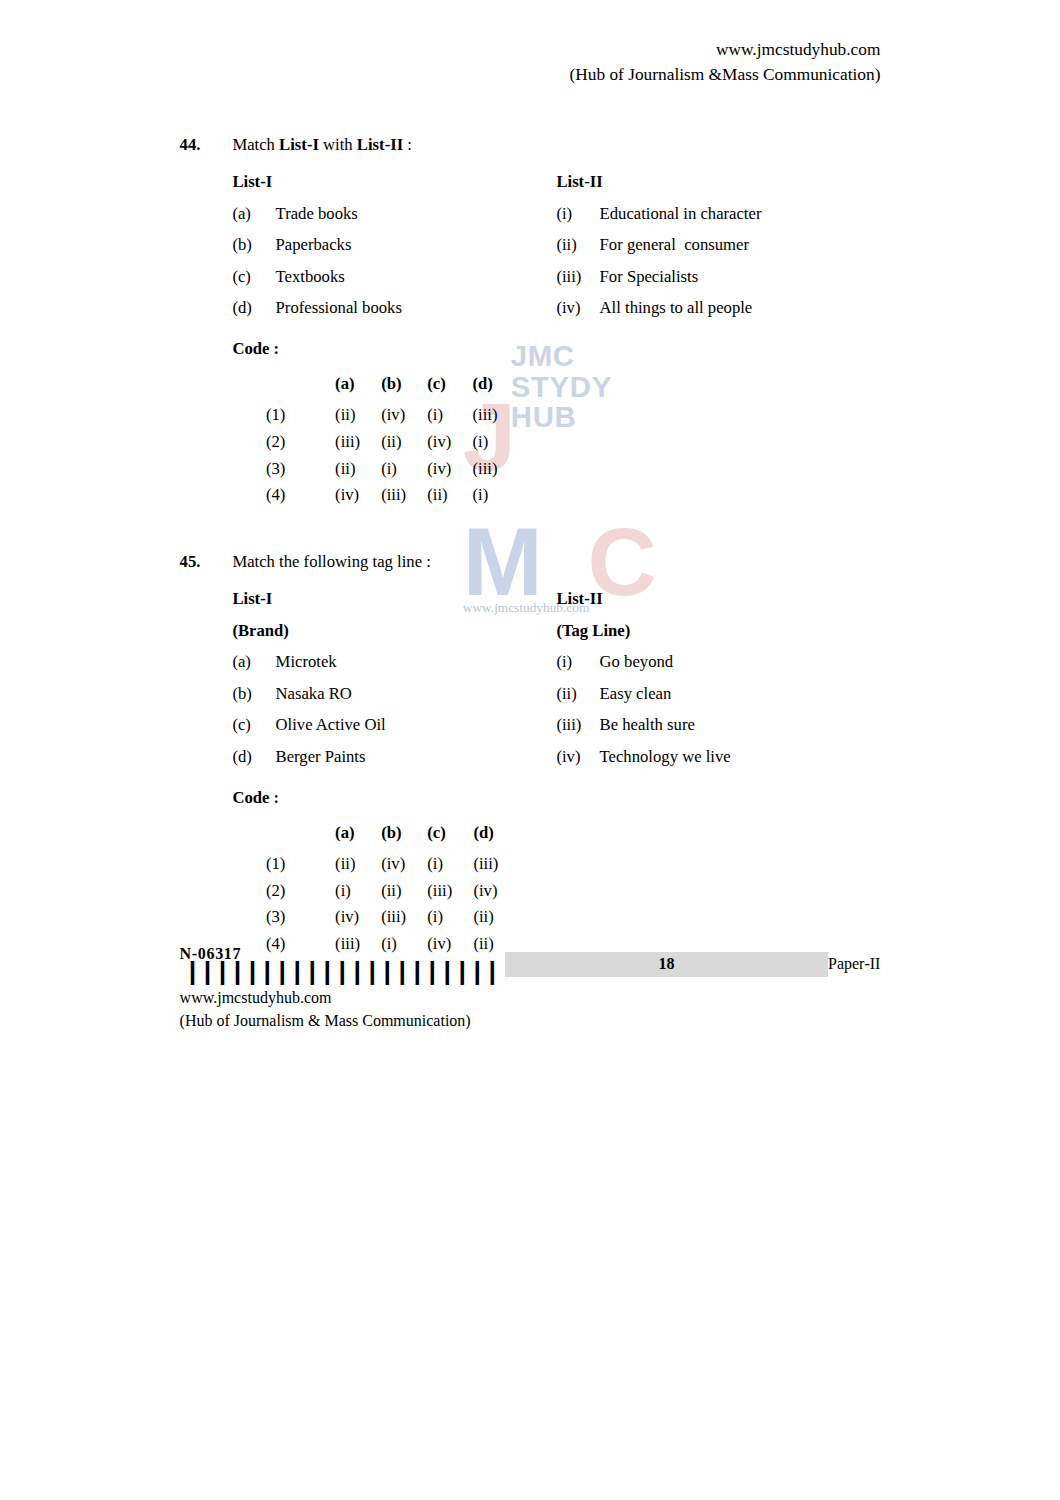www.jmcstudyhub.com
(Hub of Journalism &Mass Communication)
JMC
STYDY
HUB
J
M
C
www.jmcstudyhub.com
44.
Match List-I with List-II :
List-I
(a) Trade books
(b) Paperbacks
(c) Textbooks
(d) Professional books
List-II
(i) Educational in character
(ii) For general consumer
(iii) For Specialists
(iv) All things to all people
Code :
| | (a) | (b) | (c) | (d) |
| --- | --- | --- | --- | --- |
| (1) | (ii) | (iv) | (i) | (iii) |
| (2) | (iii) | (ii) | (iv) | (i) |
| (3) | (ii) | (i) | (iv) | (iii) |
| (4) | (iv) | (iii) | (ii) | (i) |
45.
Match the following tag line :
List-I
(Brand)
(a) Microtek
(b) Nasaka RO
(c) Olive Active Oil
(d) Berger Paints
List-II
(Tag Line)
(i) Go beyond
(ii) Easy clean
(iii) Be health sure
(iv) Technology we live
Code :
| | (a) | (b) | (c) | (d) |
| --- | --- | --- | --- | --- |
| (1) | (ii) | (iv) | (i) | (iii) |
| (2) | (i) | (ii) | (iii) | (iv) |
| (3) | (iv) | (iii) | (i) | (ii) |
| (4) | (iii) | (i) | (iv) | (ii) |
N‑06317|||||||||||||||||||||
18
Paper‑II
www.jmcstudyhub.com
(Hub of Journalism & Mass Communication)